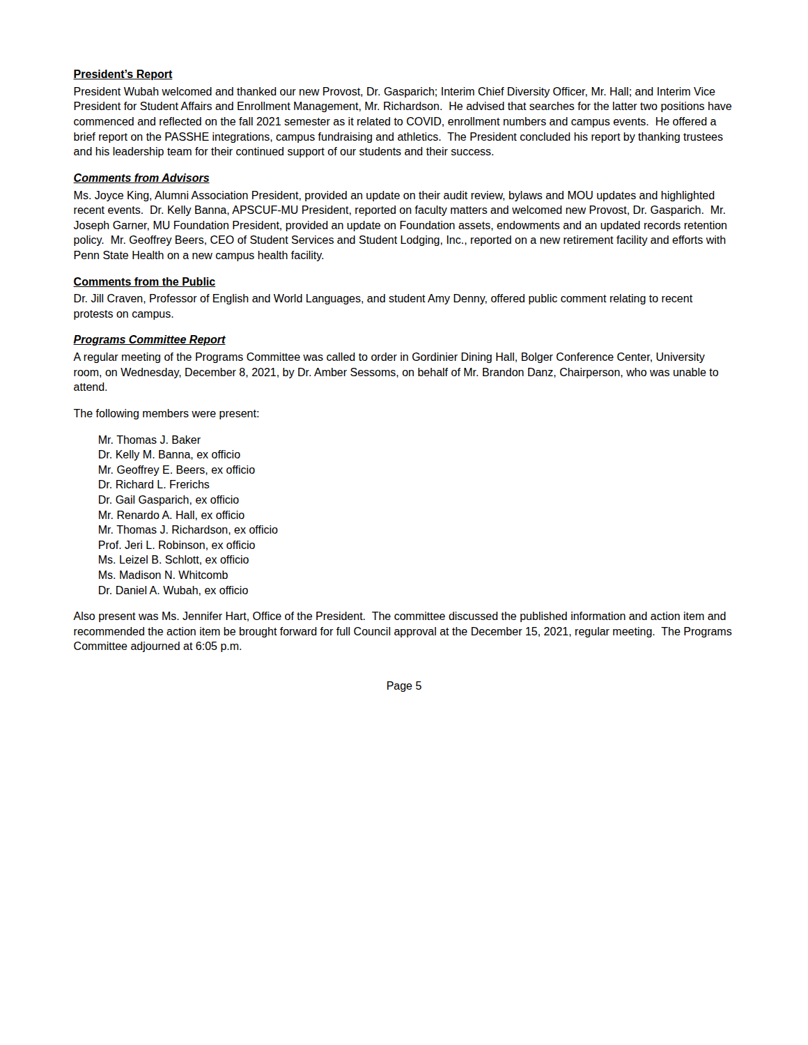President’s Report
President Wubah welcomed and thanked our new Provost, Dr. Gasparich; Interim Chief Diversity Officer, Mr. Hall; and Interim Vice President for Student Affairs and Enrollment Management, Mr. Richardson. He advised that searches for the latter two positions have commenced and reflected on the fall 2021 semester as it related to COVID, enrollment numbers and campus events. He offered a brief report on the PASSHE integrations, campus fundraising and athletics. The President concluded his report by thanking trustees and his leadership team for their continued support of our students and their success.
Comments from Advisors
Ms. Joyce King, Alumni Association President, provided an update on their audit review, bylaws and MOU updates and highlighted recent events. Dr. Kelly Banna, APSCUF-MU President, reported on faculty matters and welcomed new Provost, Dr. Gasparich. Mr. Joseph Garner, MU Foundation President, provided an update on Foundation assets, endowments and an updated records retention policy. Mr. Geoffrey Beers, CEO of Student Services and Student Lodging, Inc., reported on a new retirement facility and efforts with Penn State Health on a new campus health facility.
Comments from the Public
Dr. Jill Craven, Professor of English and World Languages, and student Amy Denny, offered public comment relating to recent protests on campus.
Programs Committee Report
A regular meeting of the Programs Committee was called to order in Gordinier Dining Hall, Bolger Conference Center, University room, on Wednesday, December 8, 2021, by Dr. Amber Sessoms, on behalf of Mr. Brandon Danz, Chairperson, who was unable to attend.
The following members were present:
Mr. Thomas J. Baker
Dr. Kelly M. Banna, ex officio
Mr. Geoffrey E. Beers, ex officio
Dr. Richard L. Frerichs
Dr. Gail Gasparich, ex officio
Mr. Renardo A. Hall, ex officio
Mr. Thomas J. Richardson, ex officio
Prof. Jeri L. Robinson, ex officio
Ms. Leizel B. Schlott, ex officio
Ms. Madison N. Whitcomb
Dr. Daniel A. Wubah, ex officio
Also present was Ms. Jennifer Hart, Office of the President. The committee discussed the published information and action item and recommended the action item be brought forward for full Council approval at the December 15, 2021, regular meeting. The Programs Committee adjourned at 6:05 p.m.
Page 5